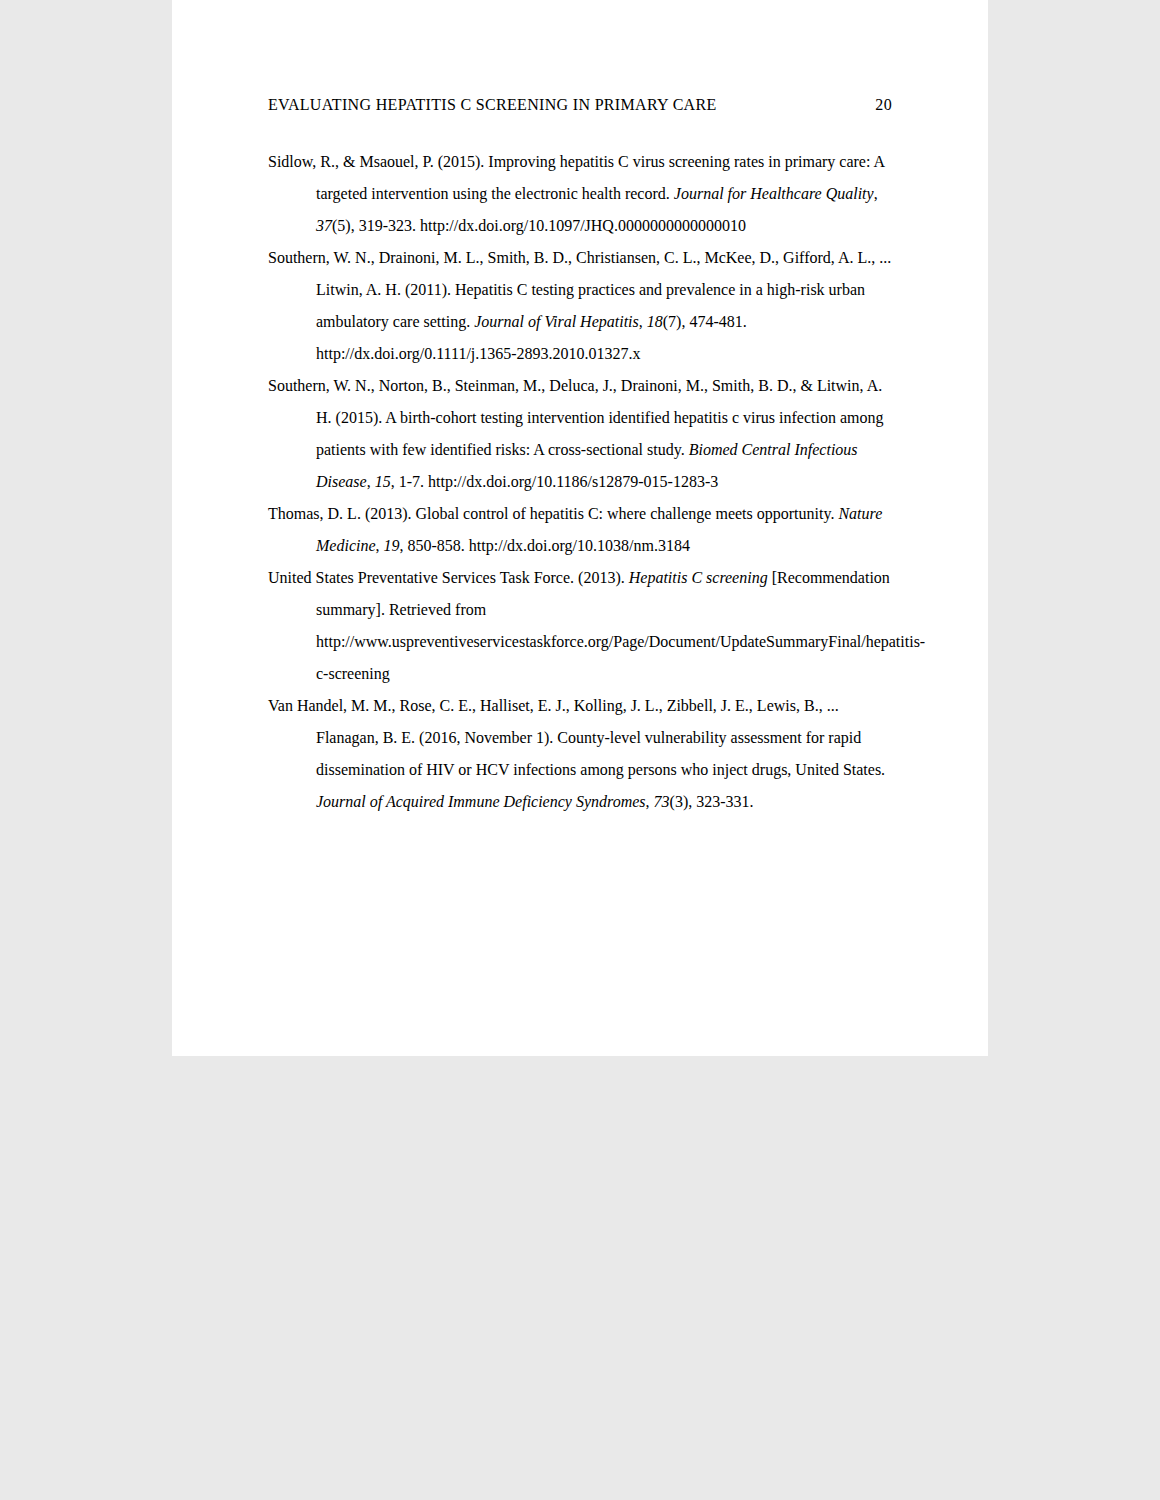Evaluating Hepatitis C Screening in Primary Care 20
Sidlow, R., & Msaouel, P. (2015). Improving hepatitis C virus screening rates in primary care: A targeted intervention using the electronic health record. Journal for Healthcare Quality, 37(5), 319-323. http://dx.doi.org/10.1097/JHQ.0000000000000010
Southern, W. N., Drainoni, M. L., Smith, B. D., Christiansen, C. L., McKee, D., Gifford, A. L., ... Litwin, A. H. (2011). Hepatitis C testing practices and prevalence in a high-risk urban ambulatory care setting. Journal of Viral Hepatitis, 18(7), 474-481. http://dx.doi.org/0.1111/j.1365-2893.2010.01327.x
Southern, W. N., Norton, B., Steinman, M., Deluca, J., Drainoni, M., Smith, B. D., & Litwin, A. H. (2015). A birth-cohort testing intervention identified hepatitis c virus infection among patients with few identified risks: A cross-sectional study. Biomed Central Infectious Disease, 15, 1-7. http://dx.doi.org/10.1186/s12879-015-1283-3
Thomas, D. L. (2013). Global control of hepatitis C: where challenge meets opportunity. Nature Medicine, 19, 850-858. http://dx.doi.org/10.1038/nm.3184
United States Preventative Services Task Force. (2013). Hepatitis C screening [Recommendation summary]. Retrieved from http://www.uspreventiveservicestaskforce.org/Page/Document/UpdateSummaryFinal/hepatitis-c-screening
Van Handel, M. M., Rose, C. E., Halliset, E. J., Kolling, J. L., Zibbell, J. E., Lewis, B., ... Flanagan, B. E. (2016, November 1). County-level vulnerability assessment for rapid dissemination of HIV or HCV infections among persons who inject drugs, United States. Journal of Acquired Immune Deficiency Syndromes, 73(3), 323-331.